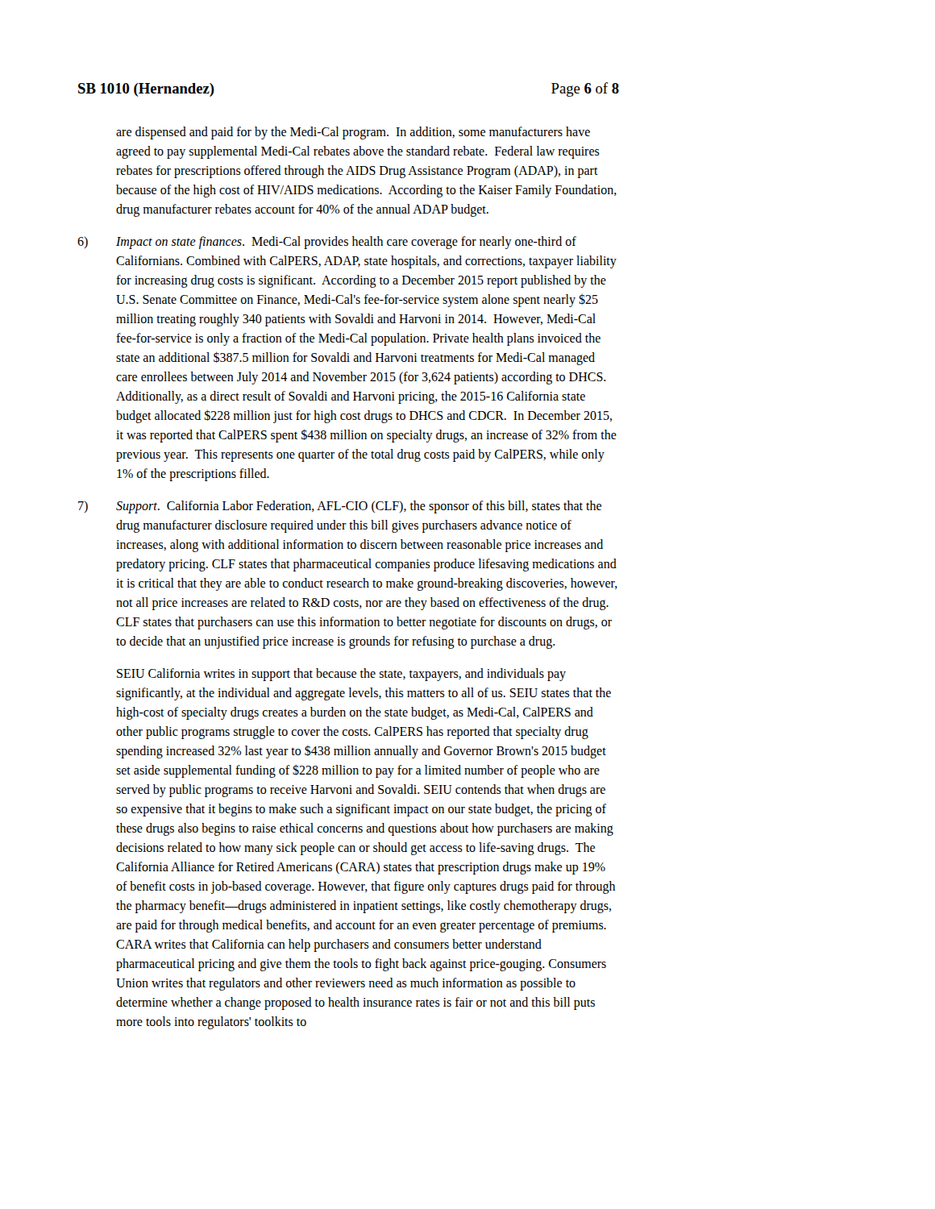SB 1010 (Hernandez) Page 6 of 8
are dispensed and paid for by the Medi-Cal program. In addition, some manufacturers have agreed to pay supplemental Medi-Cal rebates above the standard rebate. Federal law requires rebates for prescriptions offered through the AIDS Drug Assistance Program (ADAP), in part because of the high cost of HIV/AIDS medications. According to the Kaiser Family Foundation, drug manufacturer rebates account for 40% of the annual ADAP budget.
6)
Impact on state finances. Medi-Cal provides health care coverage for nearly one-third of Californians. Combined with CalPERS, ADAP, state hospitals, and corrections, taxpayer liability for increasing drug costs is significant. According to a December 2015 report published by the U.S. Senate Committee on Finance, Medi-Cal's fee-for-service system alone spent nearly $25 million treating roughly 340 patients with Sovaldi and Harvoni in 2014. However, Medi-Cal fee-for-service is only a fraction of the Medi-Cal population. Private health plans invoiced the state an additional $387.5 million for Sovaldi and Harvoni treatments for Medi-Cal managed care enrollees between July 2014 and November 2015 (for 3,624 patients) according to DHCS. Additionally, as a direct result of Sovaldi and Harvoni pricing, the 2015-16 California state budget allocated $228 million just for high cost drugs to DHCS and CDCR. In December 2015, it was reported that CalPERS spent $438 million on specialty drugs, an increase of 32% from the previous year. This represents one quarter of the total drug costs paid by CalPERS, while only 1% of the prescriptions filled.
7)
Support. California Labor Federation, AFL-CIO (CLF), the sponsor of this bill, states that the drug manufacturer disclosure required under this bill gives purchasers advance notice of increases, along with additional information to discern between reasonable price increases and predatory pricing. CLF states that pharmaceutical companies produce lifesaving medications and it is critical that they are able to conduct research to make ground-breaking discoveries, however, not all price increases are related to R&D costs, nor are they based on effectiveness of the drug. CLF states that purchasers can use this information to better negotiate for discounts on drugs, or to decide that an unjustified price increase is grounds for refusing to purchase a drug.
SEIU California writes in support that because the state, taxpayers, and individuals pay significantly, at the individual and aggregate levels, this matters to all of us. SEIU states that the high-cost of specialty drugs creates a burden on the state budget, as Medi-Cal, CalPERS and other public programs struggle to cover the costs. CalPERS has reported that specialty drug spending increased 32% last year to $438 million annually and Governor Brown's 2015 budget set aside supplemental funding of $228 million to pay for a limited number of people who are served by public programs to receive Harvoni and Sovaldi. SEIU contends that when drugs are so expensive that it begins to make such a significant impact on our state budget, the pricing of these drugs also begins to raise ethical concerns and questions about how purchasers are making decisions related to how many sick people can or should get access to life-saving drugs. The California Alliance for Retired Americans (CARA) states that prescription drugs make up 19% of benefit costs in job-based coverage. However, that figure only captures drugs paid for through the pharmacy benefit—drugs administered in inpatient settings, like costly chemotherapy drugs, are paid for through medical benefits, and account for an even greater percentage of premiums. CARA writes that California can help purchasers and consumers better understand pharmaceutical pricing and give them the tools to fight back against price-gouging. Consumers Union writes that regulators and other reviewers need as much information as possible to determine whether a change proposed to health insurance rates is fair or not and this bill puts more tools into regulators' toolkits to